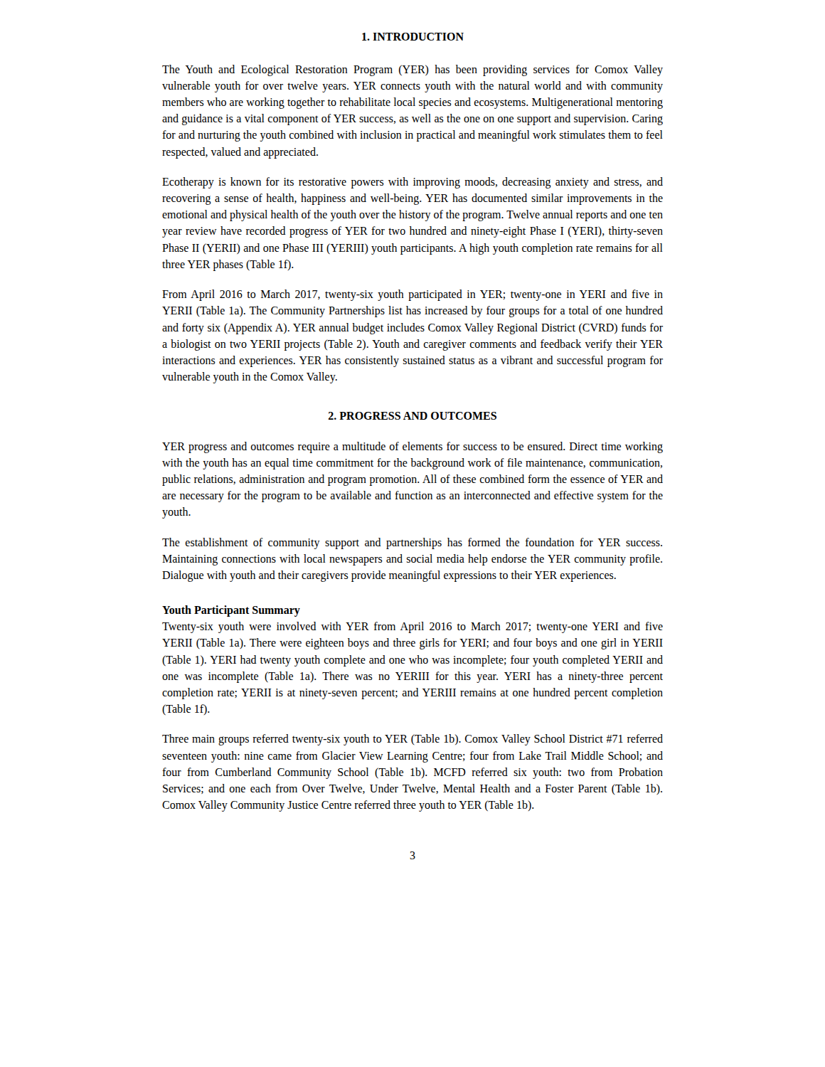1. INTRODUCTION
The Youth and Ecological Restoration Program (YER) has been providing services for Comox Valley vulnerable youth for over twelve years. YER connects youth with the natural world and with community members who are working together to rehabilitate local species and ecosystems. Multigenerational mentoring and guidance is a vital component of YER success, as well as the one on one support and supervision. Caring for and nurturing the youth combined with inclusion in practical and meaningful work stimulates them to feel respected, valued and appreciated.
Ecotherapy is known for its restorative powers with improving moods, decreasing anxiety and stress, and recovering a sense of health, happiness and well-being. YER has documented similar improvements in the emotional and physical health of the youth over the history of the program. Twelve annual reports and one ten year review have recorded progress of YER for two hundred and ninety-eight Phase I (YERI), thirty-seven Phase II (YERII) and one Phase III (YERIII) youth participants. A high youth completion rate remains for all three YER phases (Table 1f).
From April 2016 to March 2017, twenty-six youth participated in YER; twenty-one in YERI and five in YERII (Table 1a). The Community Partnerships list has increased by four groups for a total of one hundred and forty six (Appendix A). YER annual budget includes Comox Valley Regional District (CVRD) funds for a biologist on two YERII projects (Table 2). Youth and caregiver comments and feedback verify their YER interactions and experiences. YER has consistently sustained status as a vibrant and successful program for vulnerable youth in the Comox Valley.
2. PROGRESS AND OUTCOMES
YER progress and outcomes require a multitude of elements for success to be ensured. Direct time working with the youth has an equal time commitment for the background work of file maintenance, communication, public relations, administration and program promotion. All of these combined form the essence of YER and are necessary for the program to be available and function as an interconnected and effective system for the youth.
The establishment of community support and partnerships has formed the foundation for YER success. Maintaining connections with local newspapers and social media help endorse the YER community profile. Dialogue with youth and their caregivers provide meaningful expressions to their YER experiences.
Youth Participant Summary
Twenty-six youth were involved with YER from April 2016 to March 2017; twenty-one YERI and five YERII (Table 1a). There were eighteen boys and three girls for YERI; and four boys and one girl in YERII (Table 1). YERI had twenty youth complete and one who was incomplete; four youth completed YERII and one was incomplete (Table 1a). There was no YERIII for this year. YERI has a ninety-three percent completion rate; YERII is at ninety-seven percent; and YERIII remains at one hundred percent completion (Table 1f).
Three main groups referred twenty-six youth to YER (Table 1b). Comox Valley School District #71 referred seventeen youth: nine came from Glacier View Learning Centre; four from Lake Trail Middle School; and four from Cumberland Community School (Table 1b). MCFD referred six youth: two from Probation Services; and one each from Over Twelve, Under Twelve, Mental Health and a Foster Parent (Table 1b). Comox Valley Community Justice Centre referred three youth to YER (Table 1b).
3